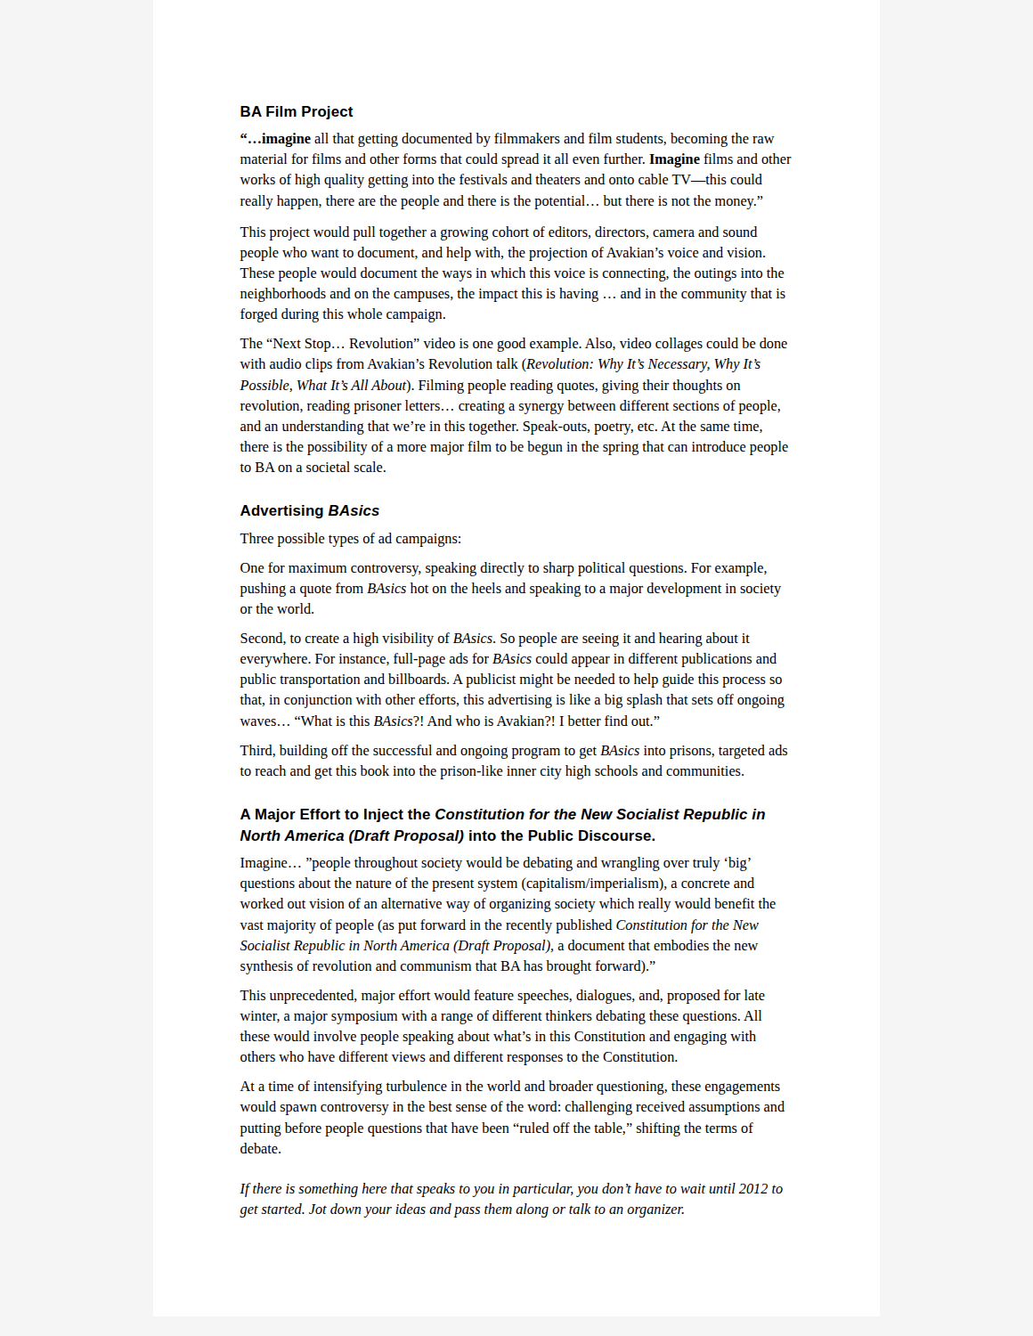BA Film Project
“…imagine all that getting documented by filmmakers and film students, becoming the raw material for films and other forms that could spread it all even further. Imagine films and other works of high quality getting into the festivals and theaters and onto cable TV—this could really happen, there are the people and there is the potential… but there is not the money.”
This project would pull together a growing cohort of editors, directors, camera and sound people who want to document, and help with, the projection of Avakian’s voice and vision. These people would document the ways in which this voice is connecting, the outings into the neighborhoods and on the campuses, the impact this is having … and in the community that is forged during this whole campaign.
The “Next Stop… Revolution” video is one good example. Also, video collages could be done with audio clips from Avakian’s Revolution talk (Revolution: Why It’s Necessary, Why It’s Possible, What It’s All About). Filming people reading quotes, giving their thoughts on revolution, reading prisoner letters… creating a synergy between different sections of people, and an understanding that we’re in this together. Speak-outs, poetry, etc. At the same time, there is the possibility of a more major film to be begun in the spring that can introduce people to BA on a societal scale.
Advertising BAsics
Three possible types of ad campaigns:
One for maximum controversy, speaking directly to sharp political questions. For example, pushing a quote from BAsics hot on the heels and speaking to a major development in society or the world.
Second, to create a high visibility of BAsics. So people are seeing it and hearing about it everywhere. For instance, full-page ads for BAsics could appear in different publications and public transportation and billboards. A publicist might be needed to help guide this process so that, in conjunction with other efforts, this advertising is like a big splash that sets off ongoing waves… “What is this BAsics?! And who is Avakian?! I better find out.”
Third, building off the successful and ongoing program to get BAsics into prisons, targeted ads to reach and get this book into the prison-like inner city high schools and communities.
A Major Effort to Inject the Constitution for the New Socialist Republic in North America (Draft Proposal) into the Public Discourse.
Imagine… ”people throughout society would be debating and wrangling over truly ‘big’ questions about the nature of the present system (capitalism/imperialism), a concrete and worked out vision of an alternative way of organizing society which really would benefit the vast majority of people (as put forward in the recently published Constitution for the New Socialist Republic in North America (Draft Proposal), a document that embodies the new synthesis of revolution and communism that BA has brought forward).”
This unprecedented, major effort would feature speeches, dialogues, and, proposed for late winter, a major symposium with a range of different thinkers debating these questions. All these would involve people speaking about what’s in this Constitution and engaging with others who have different views and different responses to the Constitution.
At a time of intensifying turbulence in the world and broader questioning, these engagements would spawn controversy in the best sense of the word: challenging received assumptions and putting before people questions that have been “ruled off the table,” shifting the terms of debate.
If there is something here that speaks to you in particular, you don’t have to wait until 2012 to get started. Jot down your ideas and pass them along or talk to an organizer.